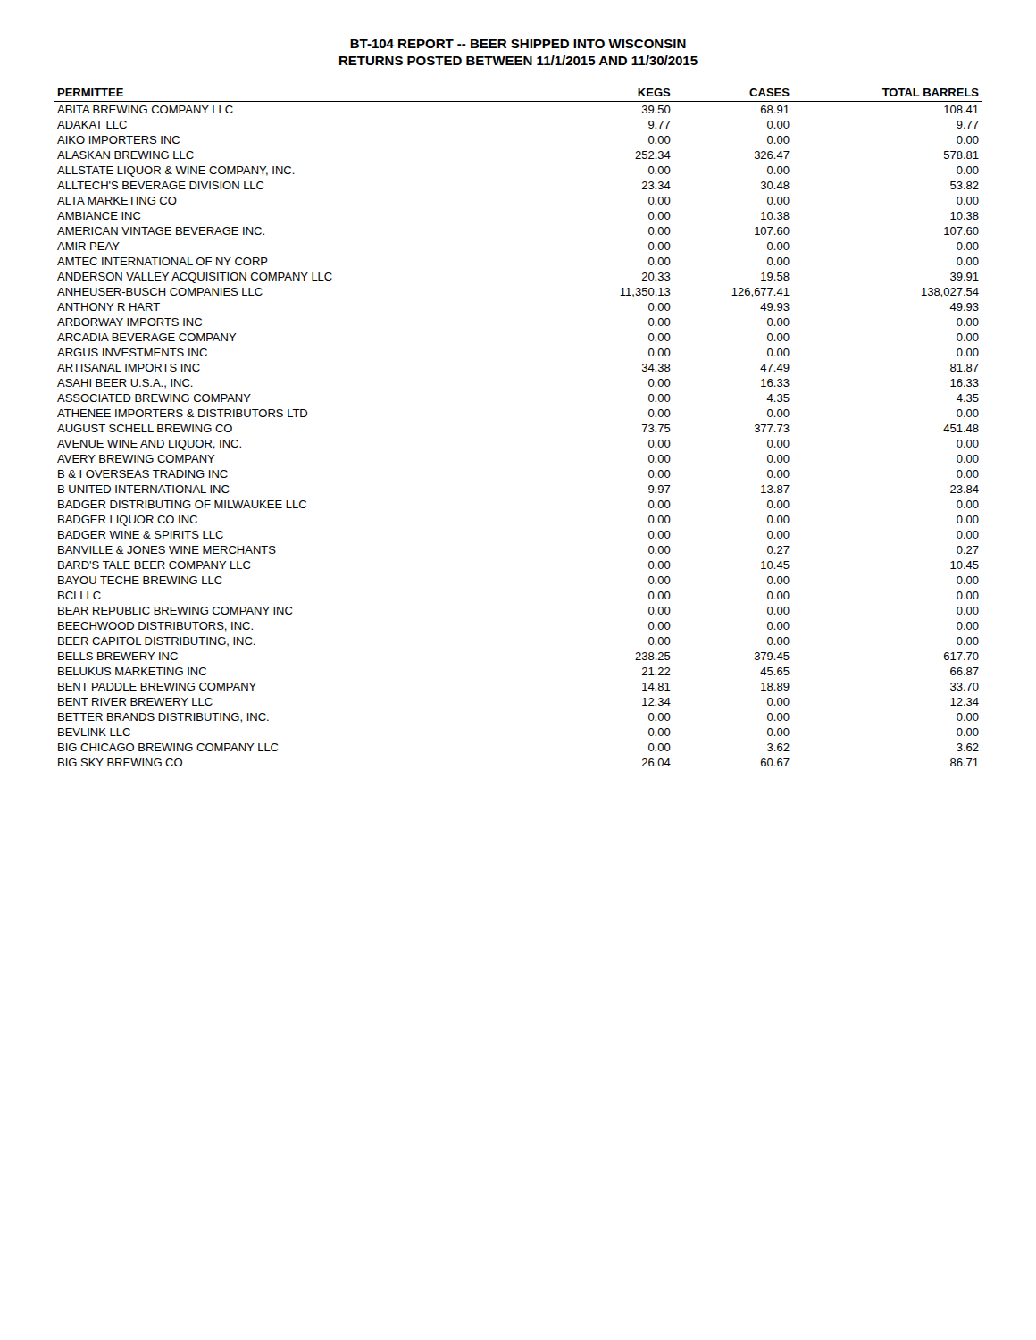BT-104 REPORT -- BEER SHIPPED INTO WISCONSIN
RETURNS POSTED BETWEEN 11/1/2015 AND 11/30/2015
| PERMITTEE | KEGS | CASES | TOTAL BARRELS |
| --- | --- | --- | --- |
| ABITA BREWING COMPANY LLC | 39.50 | 68.91 | 108.41 |
| ADAKAT LLC | 9.77 | 0.00 | 9.77 |
| AIKO IMPORTERS INC | 0.00 | 0.00 | 0.00 |
| ALASKAN BREWING LLC | 252.34 | 326.47 | 578.81 |
| ALLSTATE LIQUOR & WINE COMPANY, INC. | 0.00 | 0.00 | 0.00 |
| ALLTECH'S BEVERAGE DIVISION LLC | 23.34 | 30.48 | 53.82 |
| ALTA MARKETING CO | 0.00 | 0.00 | 0.00 |
| AMBIANCE INC | 0.00 | 10.38 | 10.38 |
| AMERICAN VINTAGE BEVERAGE INC. | 0.00 | 107.60 | 107.60 |
| AMIR PEAY | 0.00 | 0.00 | 0.00 |
| AMTEC INTERNATIONAL OF NY CORP | 0.00 | 0.00 | 0.00 |
| ANDERSON VALLEY ACQUISITION COMPANY LLC | 20.33 | 19.58 | 39.91 |
| ANHEUSER-BUSCH COMPANIES LLC | 11,350.13 | 126,677.41 | 138,027.54 |
| ANTHONY R HART | 0.00 | 49.93 | 49.93 |
| ARBORWAY IMPORTS INC | 0.00 | 0.00 | 0.00 |
| ARCADIA BEVERAGE COMPANY | 0.00 | 0.00 | 0.00 |
| ARGUS INVESTMENTS INC | 0.00 | 0.00 | 0.00 |
| ARTISANAL IMPORTS INC | 34.38 | 47.49 | 81.87 |
| ASAHI BEER U.S.A., INC. | 0.00 | 16.33 | 16.33 |
| ASSOCIATED BREWING COMPANY | 0.00 | 4.35 | 4.35 |
| ATHENEE IMPORTERS & DISTRIBUTORS LTD | 0.00 | 0.00 | 0.00 |
| AUGUST SCHELL BREWING CO | 73.75 | 377.73 | 451.48 |
| AVENUE WINE AND LIQUOR, INC. | 0.00 | 0.00 | 0.00 |
| AVERY BREWING COMPANY | 0.00 | 0.00 | 0.00 |
| B & I OVERSEAS TRADING INC | 0.00 | 0.00 | 0.00 |
| B UNITED INTERNATIONAL INC | 9.97 | 13.87 | 23.84 |
| BADGER DISTRIBUTING OF MILWAUKEE LLC | 0.00 | 0.00 | 0.00 |
| BADGER LIQUOR CO INC | 0.00 | 0.00 | 0.00 |
| BADGER WINE & SPIRITS LLC | 0.00 | 0.00 | 0.00 |
| BANVILLE & JONES WINE MERCHANTS | 0.00 | 0.27 | 0.27 |
| BARD'S TALE BEER COMPANY LLC | 0.00 | 10.45 | 10.45 |
| BAYOU TECHE BREWING LLC | 0.00 | 0.00 | 0.00 |
| BCI LLC | 0.00 | 0.00 | 0.00 |
| BEAR REPUBLIC BREWING COMPANY INC | 0.00 | 0.00 | 0.00 |
| BEECHWOOD DISTRIBUTORS, INC. | 0.00 | 0.00 | 0.00 |
| BEER CAPITOL DISTRIBUTING, INC. | 0.00 | 0.00 | 0.00 |
| BELLS BREWERY INC | 238.25 | 379.45 | 617.70 |
| BELUKUS MARKETING INC | 21.22 | 45.65 | 66.87 |
| BENT PADDLE BREWING COMPANY | 14.81 | 18.89 | 33.70 |
| BENT RIVER BREWERY LLC | 12.34 | 0.00 | 12.34 |
| BETTER BRANDS DISTRIBUTING, INC. | 0.00 | 0.00 | 0.00 |
| BEVLINK LLC | 0.00 | 0.00 | 0.00 |
| BIG CHICAGO BREWING COMPANY LLC | 0.00 | 3.62 | 3.62 |
| BIG SKY BREWING CO | 26.04 | 60.67 | 86.71 |